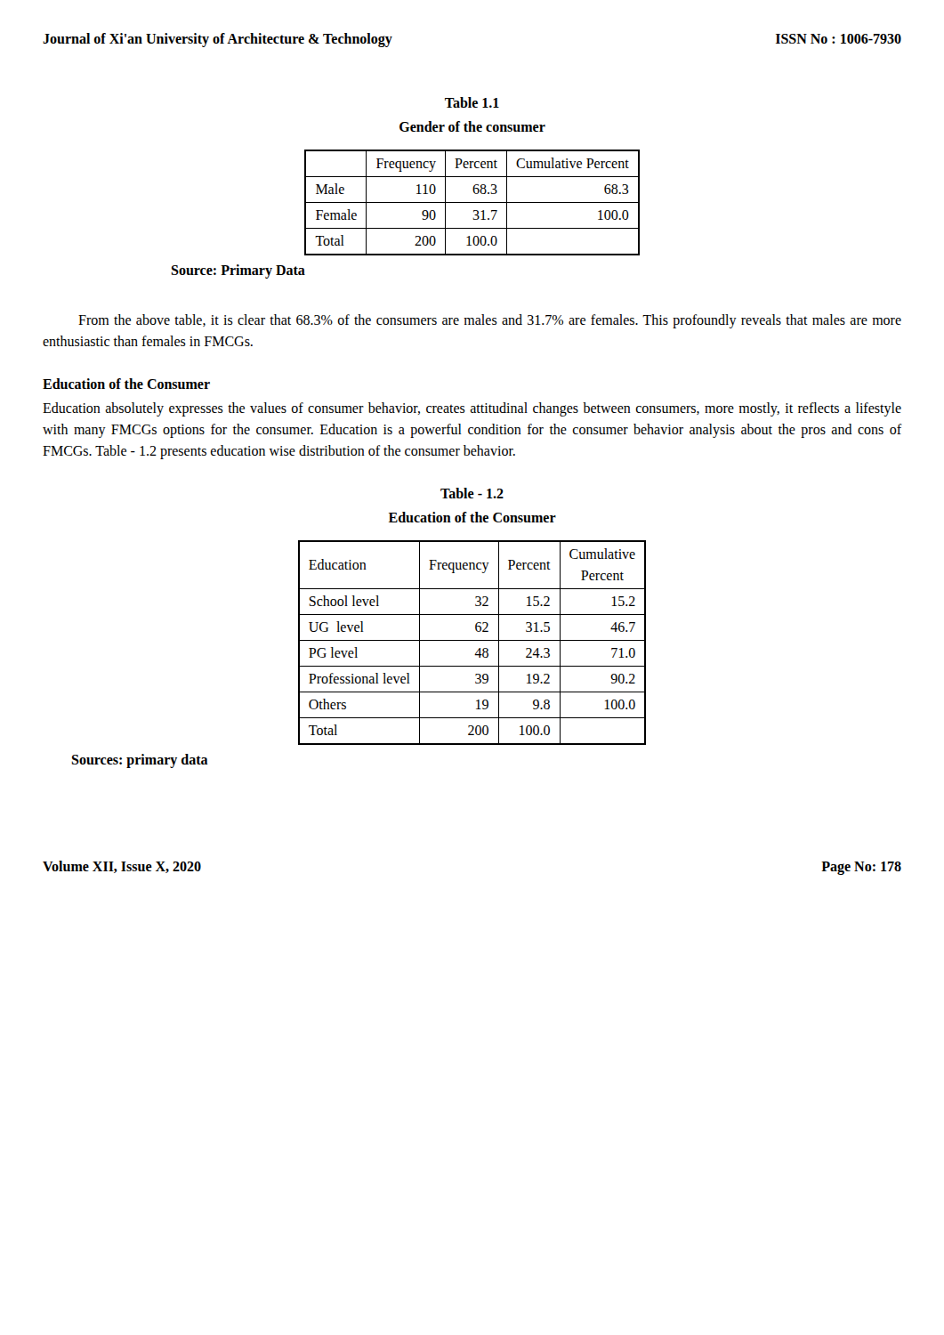Journal of Xi'an University of Architecture & Technology
ISSN No : 1006-7930
Table 1.1
Gender of the consumer
| | Frequency | Percent | Cumulative Percent |
| --- | --- | --- | --- |
| Male | 110 | 68.3 | 68.3 |
| Female | 90 | 31.7 | 100.0 |
| Total | 200 | 100.0 | |
Source: Primary Data
From the above table, it is clear that 68.3% of the consumers are males and 31.7% are females. This profoundly reveals that males are more enthusiastic than females in FMCGs.
Education of the Consumer
Education absolutely expresses the values of consumer behavior, creates attitudinal changes between consumers, more mostly, it reflects a lifestyle with many FMCGs options for the consumer. Education is a powerful condition for the consumer behavior analysis about the pros and cons of FMCGs. Table - 1.2 presents education wise distribution of the consumer behavior.
Table - 1.2
Education of the Consumer
| Education | Frequency | Percent | Cumulative Percent |
| --- | --- | --- | --- |
| School level | 32 | 15.2 | 15.2 |
| UG level | 62 | 31.5 | 46.7 |
| PG level | 48 | 24.3 | 71.0 |
| Professional level | 39 | 19.2 | 90.2 |
| Others | 19 | 9.8 | 100.0 |
| Total | 200 | 100.0 | |
Sources: primary data
Volume XII, Issue X, 2020
Page No: 178